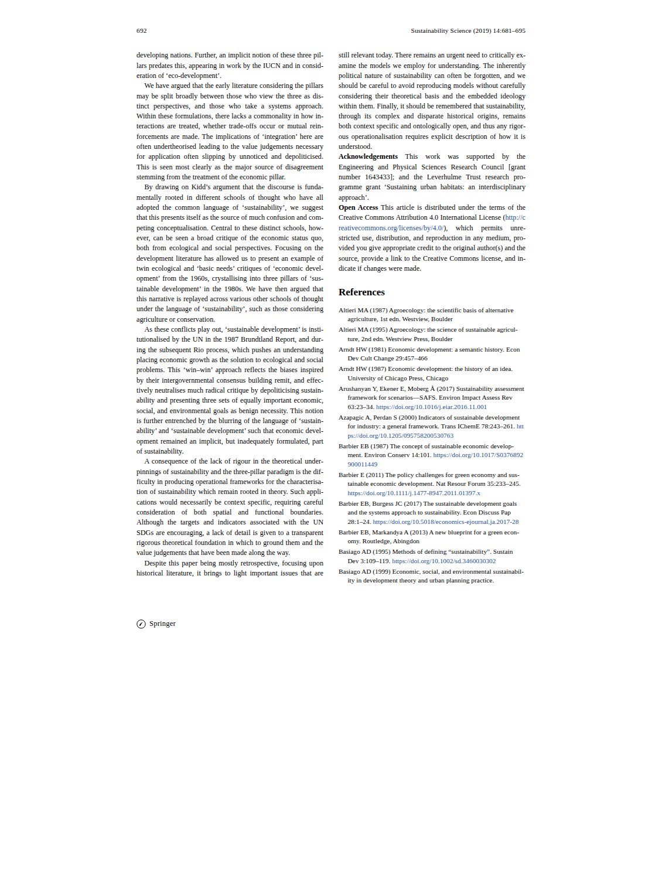692
Sustainability Science (2019) 14:681–695
developing nations. Further, an implicit notion of these three pillars predates this, appearing in work by the IUCN and in consideration of ‘eco-development’.
We have argued that the early literature considering the pillars may be split broadly between those who view the three as distinct perspectives, and those who take a systems approach. Within these formulations, there lacks a commonality in how interactions are treated, whether trade-offs occur or mutual reinforcements are made. The implications of ‘integration’ here are often undertheorised leading to the value judgements necessary for application often slipping by unnoticed and depoliticised. This is seen most clearly as the major source of disagreement stemming from the treatment of the economic pillar.
By drawing on Kidd’s argument that the discourse is fundamentally rooted in different schools of thought who have all adopted the common language of ‘sustainability’, we suggest that this presents itself as the source of much confusion and competing conceptualisation. Central to these distinct schools, however, can be seen a broad critique of the economic status quo, both from ecological and social perspectives. Focusing on the development literature has allowed us to present an example of twin ecological and ‘basic needs’ critiques of ‘economic development’ from the 1960s, crystallising into three pillars of ‘sustainable development’ in the 1980s. We have then argued that this narrative is replayed across various other schools of thought under the language of ‘sustainability’, such as those considering agriculture or conservation.
As these conflicts play out, ‘sustainable development’ is institutionalised by the UN in the 1987 Brundtland Report, and during the subsequent Rio process, which pushes an understanding placing economic growth as the solution to ecological and social problems. This ‘win–win’ approach reflects the biases inspired by their intergovernmental consensus building remit, and effectively neutralises much radical critique by depoliticising sustainability and presenting three sets of equally important economic, social, and environmental goals as benign necessity. This notion is further entrenched by the blurring of the language of ‘sustainability’ and ‘sustainable development’ such that economic development remained an implicit, but inadequately formulated, part of sustainability.
A consequence of the lack of rigour in the theoretical underpinnings of sustainability and the three-pillar paradigm is the difficulty in producing operational frameworks for the characterisation of sustainability which remain rooted in theory. Such applications would necessarily be context specific, requiring careful consideration of both spatial and functional boundaries. Although the targets and indicators associated with the UN SDGs are encouraging, a lack of detail is given to a transparent rigorous theoretical foundation in which to ground them and the value judgements that have been made along the way.
Despite this paper being mostly retrospective, focusing upon historical literature, it brings to light important issues that are still relevant today. There remains an urgent need to critically examine the models we employ for understanding. The inherently political nature of sustainability can often be forgotten, and we should be careful to avoid reproducing models without carefully considering their theoretical basis and the embedded ideology within them. Finally, it should be remembered that sustainability, through its complex and disparate historical origins, remains both context specific and ontologically open, and thus any rigorous operationalisation requires explicit description of how it is understood.
Acknowledgements This work was supported by the Engineering and Physical Sciences Research Council [grant number 1643433]; and the Leverhulme Trust research programme grant ‘Sustaining urban habitats: an interdisciplinary approach’.
Open Access This article is distributed under the terms of the Creative Commons Attribution 4.0 International License (http://creativecommons.org/licenses/by/4.0/), which permits unrestricted use, distribution, and reproduction in any medium, provided you give appropriate credit to the original author(s) and the source, provide a link to the Creative Commons license, and indicate if changes were made.
References
Altieri MA (1987) Agroecology: the scientific basis of alternative agriculture, 1st edn. Westview, Boulder
Altieri MA (1995) Agroecology: the science of sustainable agriculture, 2nd edn. Westview Press, Boulder
Arndt HW (1981) Economic development: a semantic history. Econ Dev Cult Change 29:457–466
Arndt HW (1987) Economic development: the history of an idea. University of Chicago Press, Chicago
Arushanyan Y, Ekener E, Moberg Å (2017) Sustainability assessment framework for scenarios—SAFS. Environ Impact Assess Rev 63:23–34. https://doi.org/10.1016/j.eiar.2016.11.001
Azapagic A, Perdan S (2000) Indicators of sustainable development for industry: a general framework. Trans IChemE 78:243–261. https://doi.org/10.1205/095758200530763
Barbier EB (1987) The concept of sustainable economic development. Environ Conserv 14:101. https://doi.org/10.1017/S0376892900011449
Barbier E (2011) The policy challenges for green economy and sustainable economic development. Nat Resour Forum 35:233–245. https://doi.org/10.1111/j.1477-8947.2011.01397.x
Barbier EB, Burgess JC (2017) The sustainable development goals and the systems approach to sustainability. Econ Discuss Pap 28:1–24. https://doi.org/10.5018/economics-ejournal.ja.2017-28
Barbier EB, Markandya A (2013) A new blueprint for a green economy. Routledge, Abingdon
Basiago AD (1995) Methods of defining “sustainability”. Sustain Dev 3:109–119. https://doi.org/10.1002/sd.3460030302
Basiago AD (1999) Economic, social, and environmental sustainability in development theory and urban planning practice.
Springer